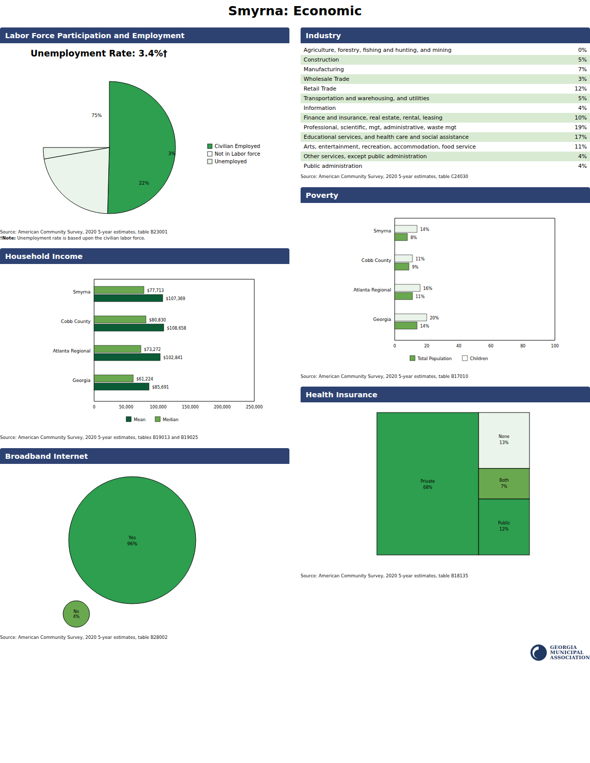Smyrna: Economic
Labor Force Participation and Employment
Unemployment Rate: 3.4%†
75% 22% 3% Civilian Employed Not in Labor force Unemployed
Source: American Community Survey, 2020 5-year estimates, table B23001
†Note: Unemployment rate is based upon the civilian labor force.
Household Income
0 50,000 100,000 150,000 200,000 250,000 Smyrna $77,713 $107,369 Cobb County $80,830 $108,658 Atlanta Regional $73,272 $102,841 Georgia $61,224 $85,691 Mean Median
Source: American Community Survey, 2020 5-year estimates, tables B19013 and B19025
Broadband Internet
Yes 96% No 4%
Source: American Community Survey, 2020 5-year estimates, table B28002
Industry
| Agriculture, forestry, fishing and hunting, and mining | 0% |
| Construction | 5% |
| Manufacturing | 7% |
| Wholesale Trade | 3% |
| Retail Trade | 12% |
| Transportation and warehousing, and utilities | 5% |
| Information | 4% |
| Finance and insurance, real estate, rental, leasing | 10% |
| Professional, scientific, mgt, administrative, waste mgt | 19% |
| Educational services, and health care and social assistance | 17% |
| Arts, entertainment, recreation, accommodation, food service | 11% |
| Other services, except public administration | 4% |
| Public administration | 4% |
Source: American Community Survey, 2020 5-year estimates, table C24030
Poverty
0 20 40 60 80 100 Smyrna 14% 8% Cobb County 11% 9% Atlanta Regional 16% 11% Georgia 20% 14% Total Population Children
Source: American Community Survey, 2020 5-year estimates, table B17010
Health Insurance
Private 68% None 13% Both 7% Public 12%
Source: American Community Survey, 2020 5-year estimates, table B18135
GEORGIA
MUNICIPAL
ASSOCIATION